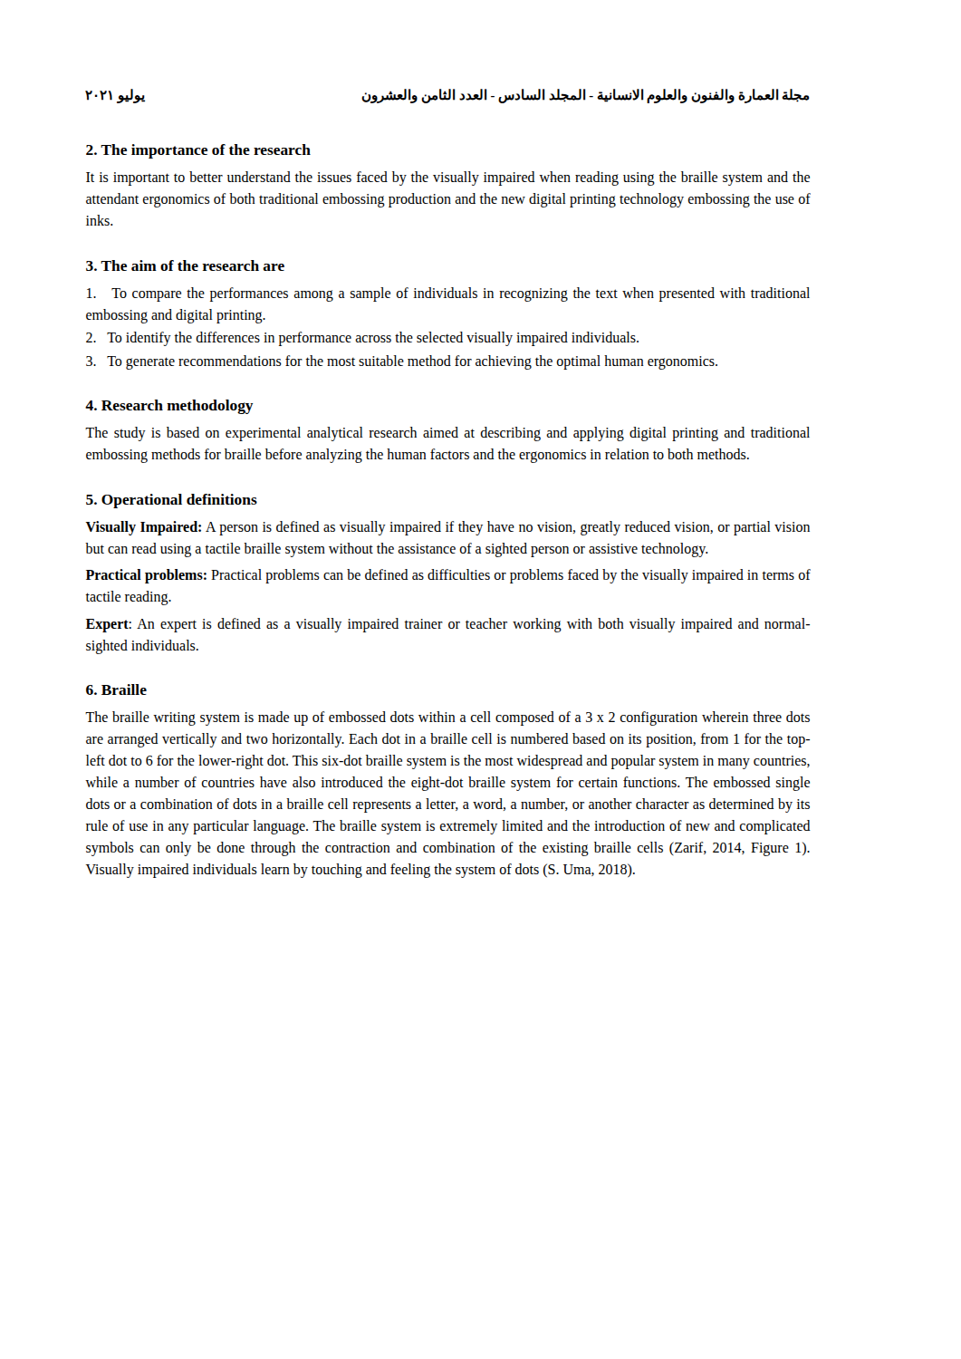مجلة العمارة والفنون والعلوم الانسانية - المجلد السادس - العدد الثامن والعشرون يوليو ٢٠٢١
2. The importance of the research
It is important to better understand the issues faced by the visually impaired when reading using the braille system and the attendant ergonomics of both traditional embossing production and the new digital printing technology embossing the use of inks.
3. The aim of the research are
1. To compare the performances among a sample of individuals in recognizing the text when presented with traditional embossing and digital printing.
2. To identify the differences in performance across the selected visually impaired individuals.
3. To generate recommendations for the most suitable method for achieving the optimal human ergonomics.
4. Research methodology
The study is based on experimental analytical research aimed at describing and applying digital printing and traditional embossing methods for braille before analyzing the human factors and the ergonomics in relation to both methods.
5. Operational definitions
Visually Impaired: A person is defined as visually impaired if they have no vision, greatly reduced vision, or partial vision but can read using a tactile braille system without the assistance of a sighted person or assistive technology.
Practical problems: Practical problems can be defined as difficulties or problems faced by the visually impaired in terms of tactile reading.
Expert: An expert is defined as a visually impaired trainer or teacher working with both visually impaired and normal-sighted individuals.
6. Braille
The braille writing system is made up of embossed dots within a cell composed of a 3 x 2 configuration wherein three dots are arranged vertically and two horizontally. Each dot in a braille cell is numbered based on its position, from 1 for the top-left dot to 6 for the lower-right dot. This six-dot braille system is the most widespread and popular system in many countries, while a number of countries have also introduced the eight-dot braille system for certain functions. The embossed single dots or a combination of dots in a braille cell represents a letter, a word, a number, or another character as determined by its rule of use in any particular language. The braille system is extremely limited and the introduction of new and complicated symbols can only be done through the contraction and combination of the existing braille cells (Zarif, 2014, Figure 1). Visually impaired individuals learn by touching and feeling the system of dots (S. Uma, 2018).